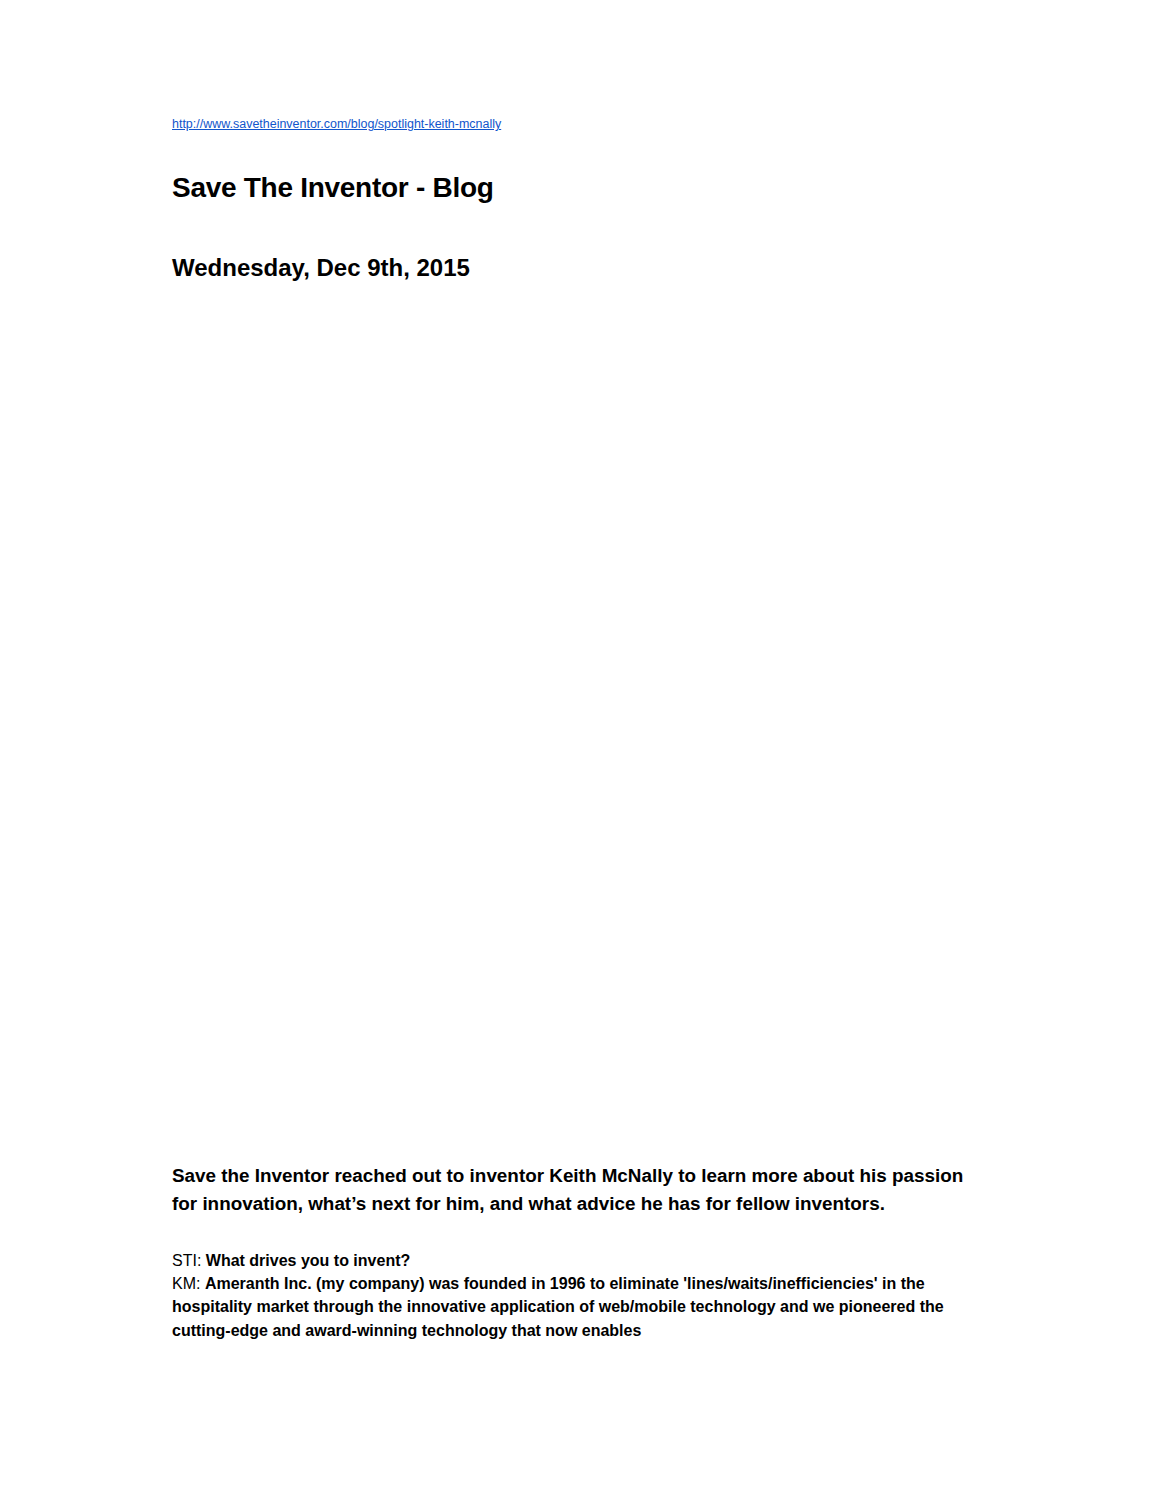http://www.savetheinventor.com/blog/spotlight-keith-mcnally
Save The Inventor - Blog
Wednesday, Dec 9th, 2015
Save the Inventor reached out to inventor Keith McNally to learn more about his passion for innovation, what’s next for him, and what advice he has for fellow inventors.
STI: What drives you to invent?
KM: Ameranth Inc. (my company) was founded in 1996 to eliminate 'lines/waits/inefficiencies' in the hospitality market through the innovative application of web/mobile technology and we pioneered the cutting-edge and award-winning technology that now enables